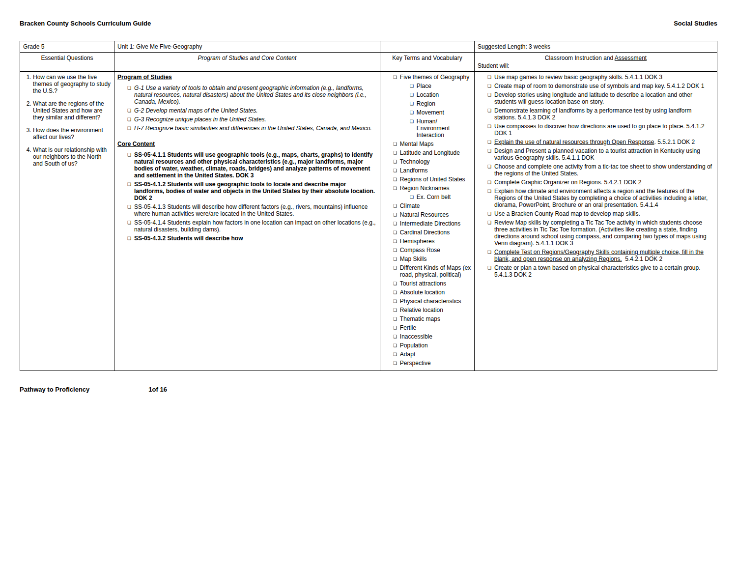Bracken County Schools Curriculum Guide Social Studies
| Grade 5 | Unit 1: Give Me Five-Geography | | Suggested Length: 3 weeks |
| Essential Questions | Program of Studies and Core Content | Key Terms and Vocabulary | Classroom Instruction and Assessment Student will: |
| How can we use the five themes of geography to study the U.S.? What are the regions of the United States and how are they similar and different? How does the environment affect our lives? What is our relationship with our neighbors to the North and South of us? | Program of Studies G-1 Use a variety of tools to obtain and present geographic information (e.g., landforms, natural resources, natural disasters) about the United States and its close neighbors (i.e., Canada, Mexico). G-2 Develop mental maps of the United States. G-3 Recognize unique places in the United States. H-7 Recognize basic similarities and differences in the United States, Canada, and Mexico. Core Content SS-05-4.1.1 Students will use geographic tools (e.g., maps, charts, graphs) to identify natural resources and other physical characteristics (e.g., major landforms, major bodies of water, weather, climate, roads, bridges) and analyze patterns of movement and settlement in the United States. DOK 3 SS-05-4.1.2 Students will use geographic tools to locate and describe major landforms, bodies of water and objects in the United States by their absolute location. DOK 2 SS-05-4.1.3 Students will describe how different factors (e.g., rivers, mountains) influence where human activities were/are located in the United States. SS-05-4.1.4 Students explain how factors in one location can impact on other locations (e.g., natural disasters, building dams). SS-05-4.3.2 Students will describe how | Five themes of Geography Place Location Region Movement Human/ Environment Interaction Mental Maps Latitude and Longitude Technology Landforms Regions of United States Region Nicknames Ex. Corn belt Climate Natural Resources Intermediate Directions Cardinal Directions Hemispheres Compass Rose Map Skills Different Kinds of Maps (ex road, physical, political) Tourist attractions Absolute location Physical characteristics Relative location Thematic maps Fertile Inaccessible Population Adapt Perspective | Use map games to review basic geography skills. 5.4.1.1 DOK 3 Create map of room to demonstrate use of symbols and map key. 5.4.1.2 DOK 1 Develop stories using longitude and latitude to describe a location and other students will guess location base on story. Demonstrate learning of landforms by a performance test by using landform stations. 5.4.1.3 DOK 2 Use compasses to discover how directions are used to go place to place. 5.4.1.2 DOK 1 Explain the use of natural resources through Open Response . 5.5.2.1 DOK 2 Design and Present a planned vacation to a tourist attraction in Kentucky using various Geography skills. 5.4.1.1 DOK Choose and complete one activity from a tic-tac toe sheet to show understanding of the regions of the United States. Complete Graphic Organizer on Regions. 5.4.2.1 DOK 2 Explain how climate and environment affects a region and the features of the Regions of the United States by completing a choice of activities including a letter, diorama, PowerPoint, Brochure or an oral presentation. 5.4.1.4 Use a Bracken County Road map to develop map skills. Review Map skills by completing a Tic Tac Toe activity in which students choose three activities in Tic Tac Toe formation. (Activities like creating a state, finding directions around school using compass, and comparing two types of maps using Venn diagram). 5.4.1.1 DOK 3 Complete Test on Regions/Geography Skills containing multiple choice, fill in the blank, and open response on analyzing Regions. 5.4.2.1 DOK 2 Create or plan a town based on physical characteristics give to a certain group. 5.4.1.3 DOK 2 |
Pathway to Proficiency 1of 16